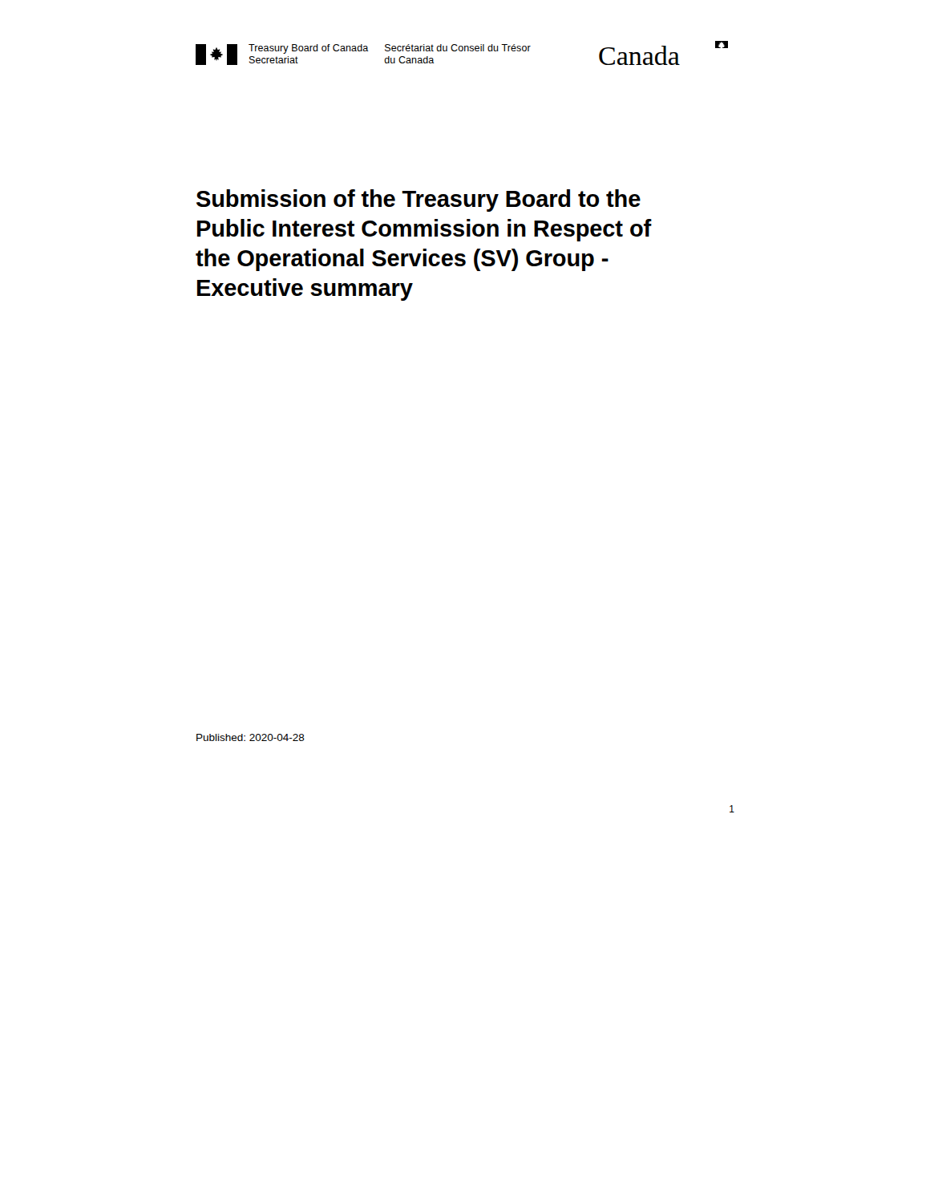Treasury Board of Canada
Secretariat
Secrétariat du Conseil du Trésor
du Canada
Canada
Submission of the Treasury Board to the Public Interest Commission in Respect of the Operational Services (SV) Group - Executive summary
Published: 2020-04-28
1